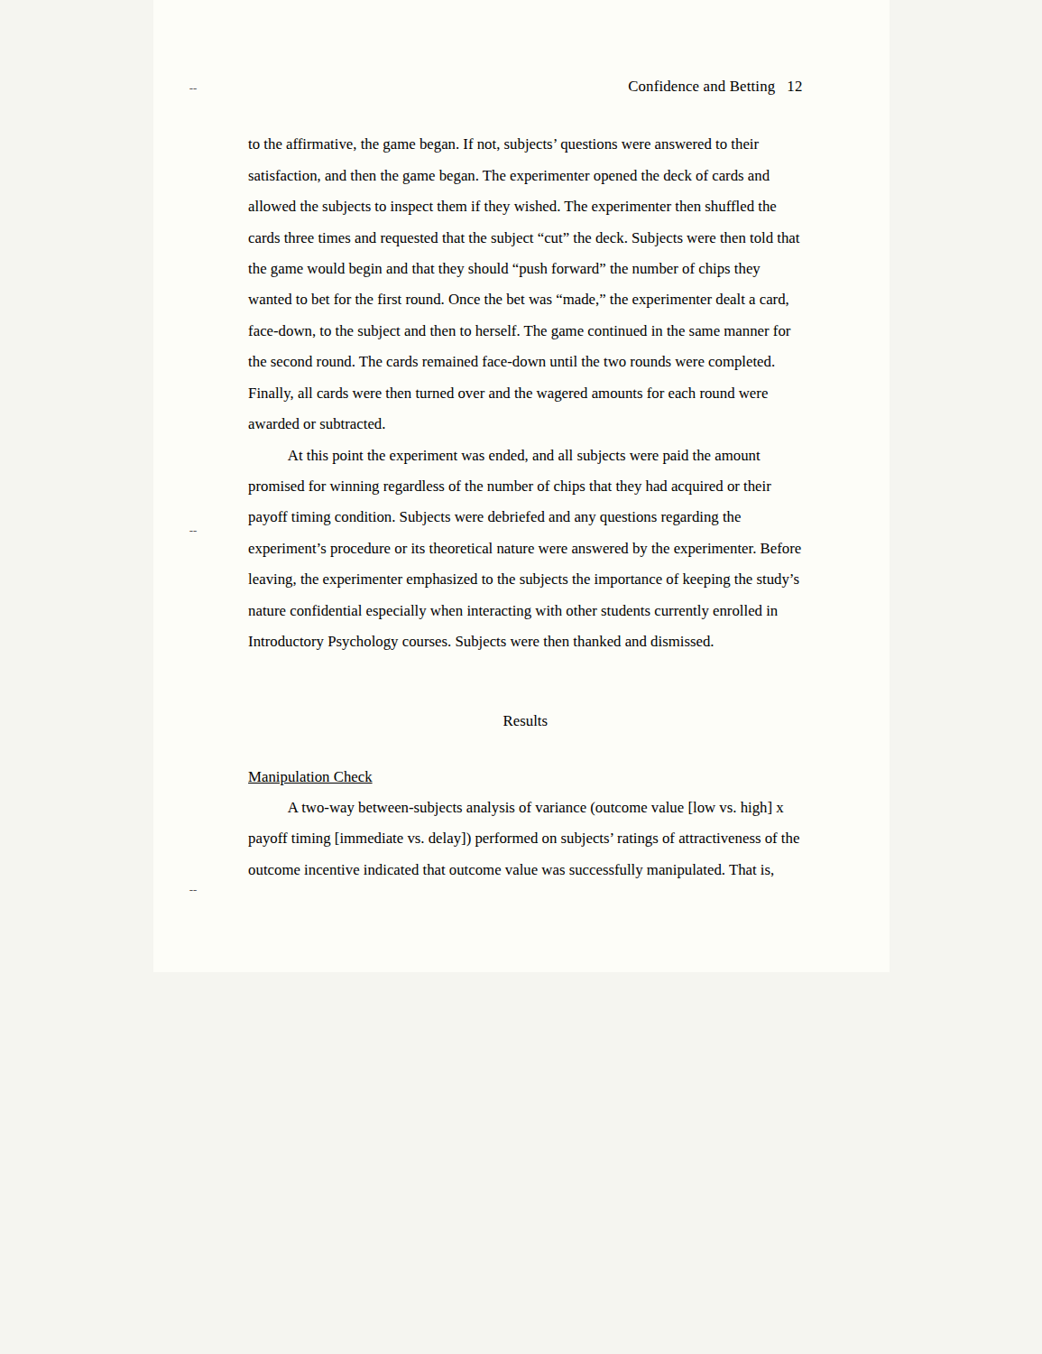-- -- --
Confidence and Betting 12
to the affirmative, the game began. If not, subjects’ questions were answered to their satisfaction, and then the game began. The experimenter opened the deck of cards and allowed the subjects to inspect them if they wished. The experimenter then shuffled the cards three times and requested that the subject “cut” the deck. Subjects were then told that the game would begin and that they should “push forward” the number of chips they wanted to bet for the first round. Once the bet was “made,” the experimenter dealt a card, face-down, to the subject and then to herself. The game continued in the same manner for the second round. The cards remained face-down until the two rounds were completed. Finally, all cards were then turned over and the wagered amounts for each round were awarded or subtracted.
At this point the experiment was ended, and all subjects were paid the amount promised for winning regardless of the number of chips that they had acquired or their payoff timing condition. Subjects were debriefed and any questions regarding the experiment’s procedure or its theoretical nature were answered by the experimenter. Before leaving, the experimenter emphasized to the subjects the importance of keeping the study’s nature confidential especially when interacting with other students currently enrolled in Introductory Psychology courses. Subjects were then thanked and dismissed.
Results
Manipulation Check
A two-way between-subjects analysis of variance (outcome value [low vs. high] x payoff timing [immediate vs. delay]) performed on subjects’ ratings of attractiveness of the outcome incentive indicated that outcome value was successfully manipulated. That is,